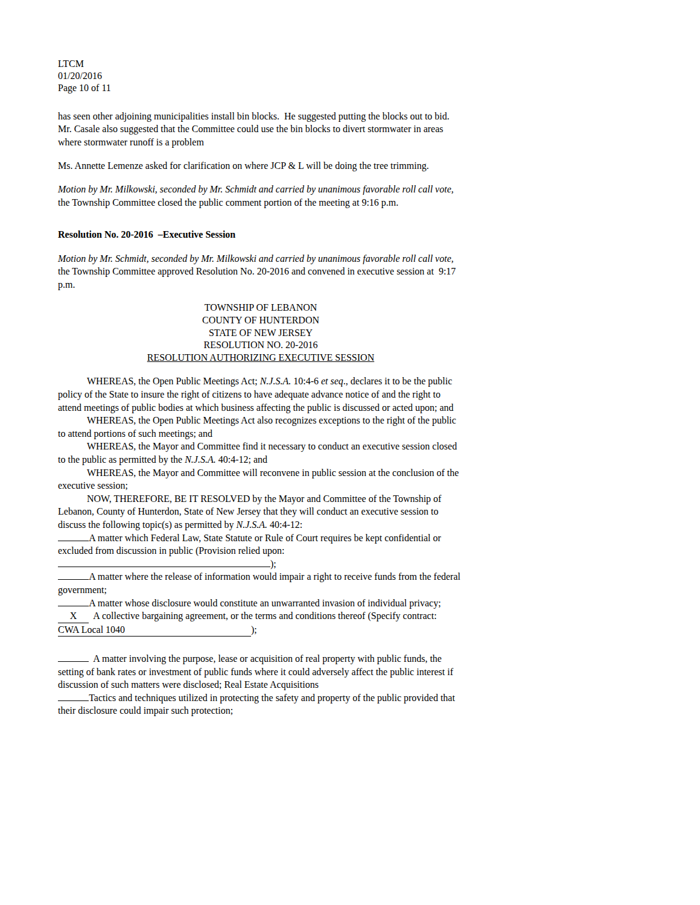LTCM
01/20/2016
Page 10 of 11
has seen other adjoining municipalities install bin blocks. He suggested putting the blocks out to bid. Mr. Casale also suggested that the Committee could use the bin blocks to divert stormwater in areas where stormwater runoff is a problem
Ms. Annette Lemenze asked for clarification on where JCP & L will be doing the tree trimming.
Motion by Mr. Milkowski, seconded by Mr. Schmidt and carried by unanimous favorable roll call vote, the Township Committee closed the public comment portion of the meeting at 9:16 p.m.
Resolution No. 20-2016 –Executive Session
Motion by Mr. Schmidt, seconded by Mr. Milkowski and carried by unanimous favorable roll call vote, the Township Committee approved Resolution No. 20-2016 and convened in executive session at 9:17 p.m.
TOWNSHIP OF LEBANON
COUNTY OF HUNTERDON
STATE OF NEW JERSEY
RESOLUTION NO. 20-2016
RESOLUTION AUTHORIZING EXECUTIVE SESSION
WHEREAS, the Open Public Meetings Act; N.J.S.A. 10:4-6 et seq., declares it to be the public policy of the State to insure the right of citizens to have adequate advance notice of and the right to attend meetings of public bodies at which business affecting the public is discussed or acted upon; and
WHEREAS, the Open Public Meetings Act also recognizes exceptions to the right of the public to attend portions of such meetings; and
WHEREAS, the Mayor and Committee find it necessary to conduct an executive session closed to the public as permitted by the N.J.S.A. 40:4-12; and
WHEREAS, the Mayor and Committee will reconvene in public session at the conclusion of the executive session;
NOW, THEREFORE, BE IT RESOLVED by the Mayor and Committee of the Township of Lebanon, County of Hunterdon, State of New Jersey that they will conduct an executive session to discuss the following topic(s) as permitted by N.J.S.A. 40:4-12:
A matter which Federal Law, State Statute or Rule of Court requires be kept confidential or excluded from discussion in public (Provision relied upon: );
A matter where the release of information would impair a right to receive funds from the federal government;
A matter whose disclosure would constitute an unwarranted invasion of individual privacy;
X A collective bargaining agreement, or the terms and conditions thereof (Specify contract: CWA Local 1040);
A matter involving the purpose, lease or acquisition of real property with public funds, the setting of bank rates or investment of public funds where it could adversely affect the public interest if discussion of such matters were disclosed; Real Estate Acquisitions
Tactics and techniques utilized in protecting the safety and property of the public provided that their disclosure could impair such protection;